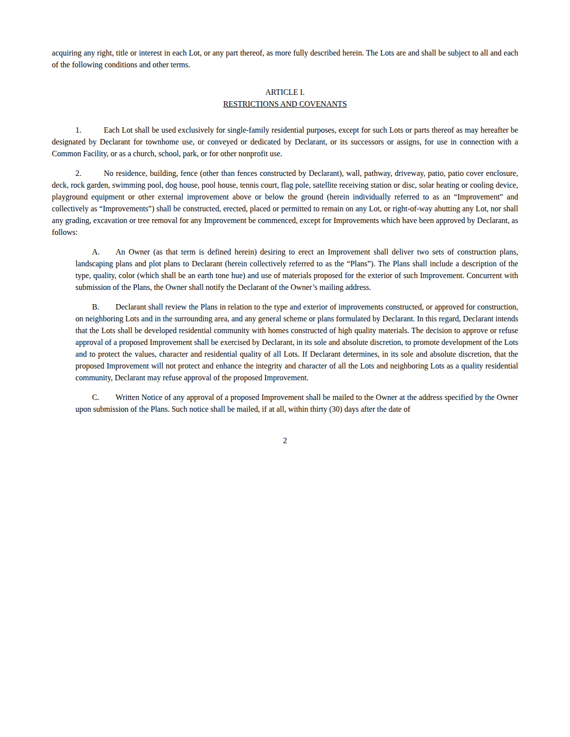acquiring any right, title or interest in each Lot, or any part thereof, as more fully described herein. The Lots are and shall be subject to all and each of the following conditions and other terms.
ARTICLE I.
RESTRICTIONS AND COVENANTS
1. Each Lot shall be used exclusively for single-family residential purposes, except for such Lots or parts thereof as may hereafter be designated by Declarant for townhome use, or conveyed or dedicated by Declarant, or its successors or assigns, for use in connection with a Common Facility, or as a church, school, park, or for other nonprofit use.
2. No residence, building, fence (other than fences constructed by Declarant), wall, pathway, driveway, patio, patio cover enclosure, deck, rock garden, swimming pool, dog house, pool house, tennis court, flag pole, satellite receiving station or disc, solar heating or cooling device, playground equipment or other external improvement above or below the ground (herein individually referred to as an “Improvement” and collectively as “Improvements”) shall be constructed, erected, placed or permitted to remain on any Lot, or right-of-way abutting any Lot, nor shall any grading, excavation or tree removal for any Improvement be commenced, except for Improvements which have been approved by Declarant, as follows:
A. An Owner (as that term is defined herein) desiring to erect an Improvement shall deliver two sets of construction plans, landscaping plans and plot plans to Declarant (herein collectively referred to as the “Plans”). The Plans shall include a description of the type, quality, color (which shall be an earth tone hue) and use of materials proposed for the exterior of such Improvement. Concurrent with submission of the Plans, the Owner shall notify the Declarant of the Owner’s mailing address.
B. Declarant shall review the Plans in relation to the type and exterior of improvements constructed, or approved for construction, on neighboring Lots and in the surrounding area, and any general scheme or plans formulated by Declarant. In this regard, Declarant intends that the Lots shall be developed residential community with homes constructed of high quality materials. The decision to approve or refuse approval of a proposed Improvement shall be exercised by Declarant, in its sole and absolute discretion, to promote development of the Lots and to protect the values, character and residential quality of all Lots. If Declarant determines, in its sole and absolute discretion, that the proposed Improvement will not protect and enhance the integrity and character of all the Lots and neighboring Lots as a quality residential community, Declarant may refuse approval of the proposed Improvement.
C. Written Notice of any approval of a proposed Improvement shall be mailed to the Owner at the address specified by the Owner upon submission of the Plans. Such notice shall be mailed, if at all, within thirty (30) days after the date of
2